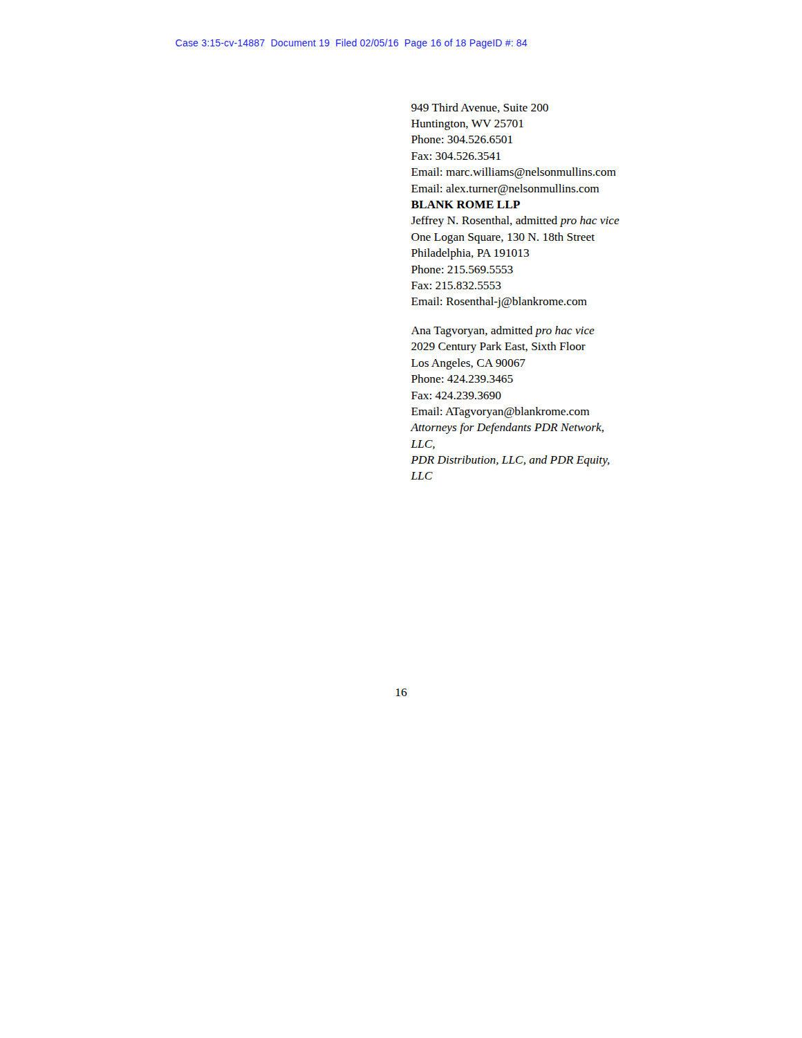Case 3:15-cv-14887 Document 19 Filed 02/05/16 Page 16 of 18 PageID #: 84
949 Third Avenue, Suite 200
Huntington, WV 25701
Phone: 304.526.6501
Fax: 304.526.3541
Email: marc.williams@nelsonmullins.com
Email: alex.turner@nelsonmullins.com
BLANK ROME LLP
Jeffrey N. Rosenthal, admitted pro hac vice
One Logan Square, 130 N. 18th Street
Philadelphia, PA 191013
Phone: 215.569.5553
Fax: 215.832.5553
Email: Rosenthal-j@blankrome.com
Ana Tagvoryan, admitted pro hac vice
2029 Century Park East, Sixth Floor
Los Angeles, CA 90067
Phone: 424.239.3465
Fax: 424.239.3690
Email: ATagvoryan@blankrome.com
Attorneys for Defendants PDR Network, LLC,
PDR Distribution, LLC, and PDR Equity, LLC
16